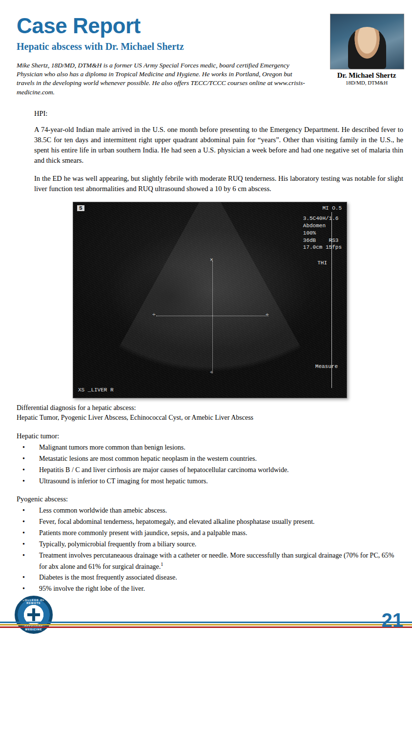Dr. Michael Shertz
18D/MD, DTM&H
Case Report
Hepatic abscess with Dr. Michael Shertz
Mike Shertz, 18D/MD, DTM&H is a former US Army Special Forces medic, board certified Emergency Physician who also has a diploma in Tropical Medicine and Hygiene. He works in Portland, Oregon but travels in the developing world whenever possible. He also offers TECC/TCCC courses online at www.crisis-medicine.com.
HPI:
A 74-year-old Indian male arrived in the U.S. one month before presenting to the Emergency Department. He described fever to 38.5C for ten days and intermittent right upper quadrant abdominal pain for “years”. Other than visiting family in the U.S., he spent his entire life in urban southern India. He had seen a U.S. physician a week before and had one negative set of malaria thin and thick smears.
In the ED he was well appearing, but slightly febrile with moderate RUQ tenderness. His laboratory testing was notable for slight liver function test abnormalities and RUQ ultrasound showed a 10 by 6 cm abscess.
S
MI O.5
3.5C40H/1.6
Abdomen
100%
36dB RS3
17.0cm 15fps
THI
×
÷
÷
÷
Measure
XS _LIVER R
Differential diagnosis for a hepatic abscess:
Hepatic Tumor, Pyogenic Liver Abscess, Echinococcal Cyst, or Amebic Liver Abscess
Hepatic tumor:
Malignant tumors more common than benign lesions.
Metastatic lesions are most common hepatic neoplasm in the western countries.
Hepatitis B / C and liver cirrhosis are major causes of hepatocellular carcinoma worldwide.
Ultrasound is inferior to CT imaging for most hepatic tumors.
Pyogenic abscess:
Less common worldwide than amebic abscess.
Fever, focal abdominal tenderness, hepatomegaly, and elevated alkaline phosphatase usually present.
Patients more commonly present with jaundice, sepsis, and a palpable mass.
Typically, polymicrobial frequently from a biliary source.
Treatment involves percutaneaous drainage with a catheter or needle. More successfully than surgical drainage (70% for PC, 65% for abx alone and 61% for surgical drainage.1
Diabetes is the most frequently associated disease.
95% involve the right lobe of the liver.
COLLEGE OF REMOTE
OFFSHORE MEDICINE
21